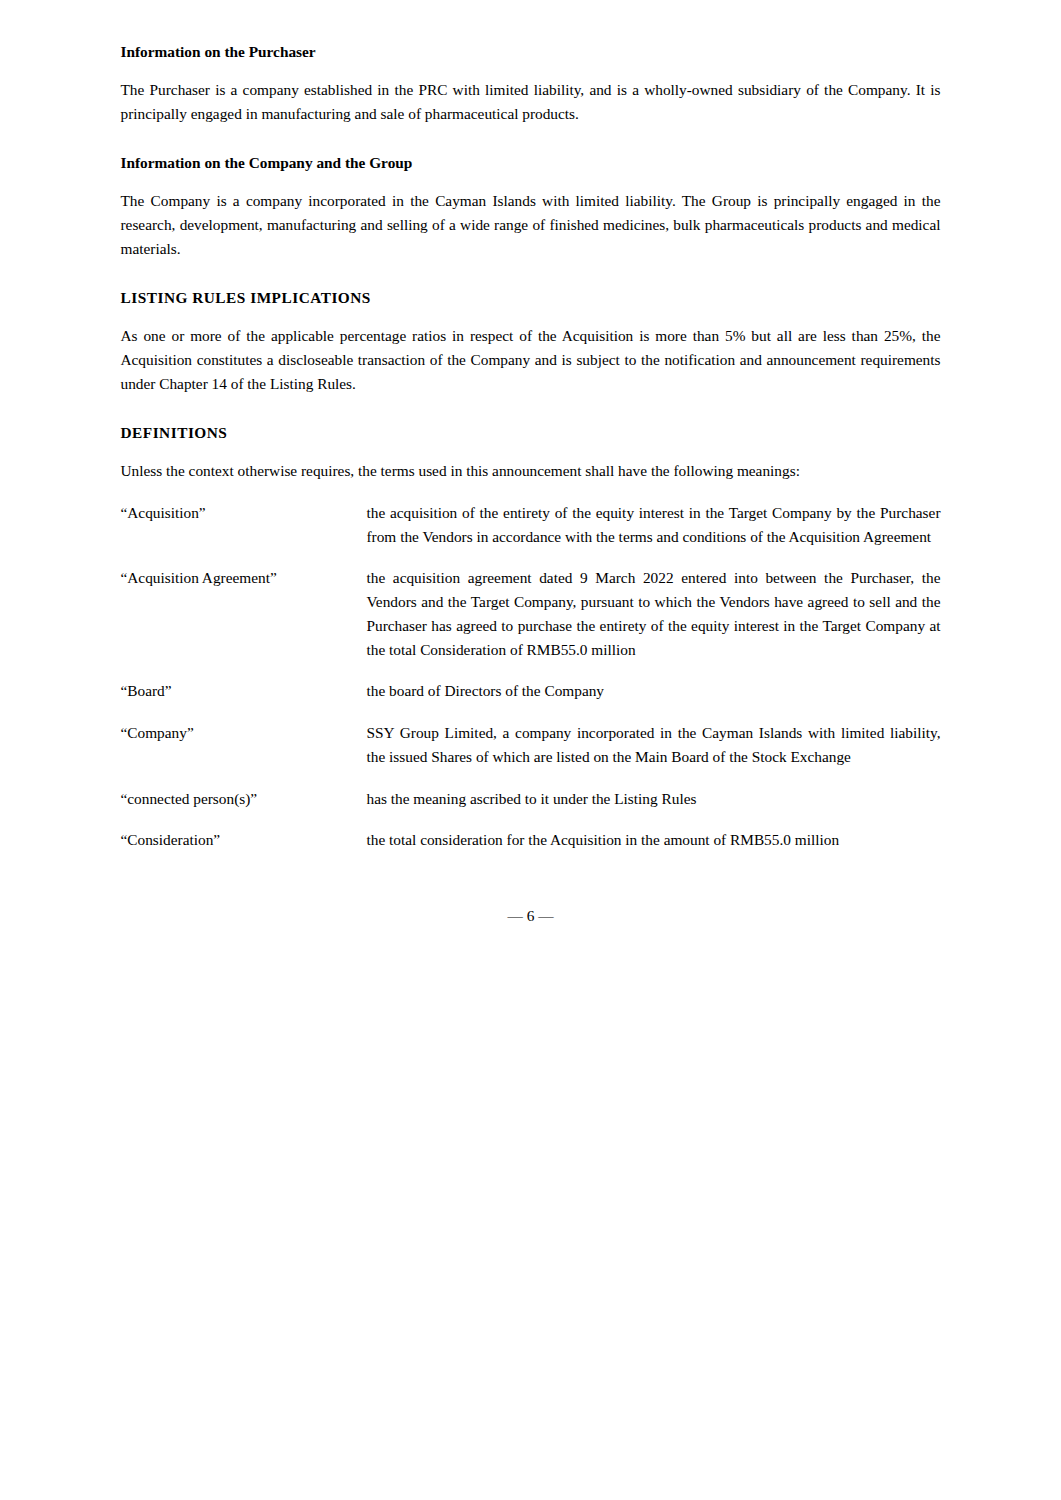Information on the Purchaser
The Purchaser is a company established in the PRC with limited liability, and is a wholly-owned subsidiary of the Company. It is principally engaged in manufacturing and sale of pharmaceutical products.
Information on the Company and the Group
The Company is a company incorporated in the Cayman Islands with limited liability. The Group is principally engaged in the research, development, manufacturing and selling of a wide range of finished medicines, bulk pharmaceuticals products and medical materials.
LISTING RULES IMPLICATIONS
As one or more of the applicable percentage ratios in respect of the Acquisition is more than 5% but all are less than 25%, the Acquisition constitutes a discloseable transaction of the Company and is subject to the notification and announcement requirements under Chapter 14 of the Listing Rules.
DEFINITIONS
Unless the context otherwise requires, the terms used in this announcement shall have the following meanings:
| “Acquisition” | the acquisition of the entirety of the equity interest in the Target Company by the Purchaser from the Vendors in accordance with the terms and conditions of the Acquisition Agreement |
| “Acquisition Agreement” | the acquisition agreement dated 9 March 2022 entered into between the Purchaser, the Vendors and the Target Company, pursuant to which the Vendors have agreed to sell and the Purchaser has agreed to purchase the entirety of the equity interest in the Target Company at the total Consideration of RMB55.0 million |
| “Board” | the board of Directors of the Company |
| “Company” | SSY Group Limited, a company incorporated in the Cayman Islands with limited liability, the issued Shares of which are listed on the Main Board of the Stock Exchange |
| “connected person(s)” | has the meaning ascribed to it under the Listing Rules |
| “Consideration” | the total consideration for the Acquisition in the amount of RMB55.0 million |
— 6 —